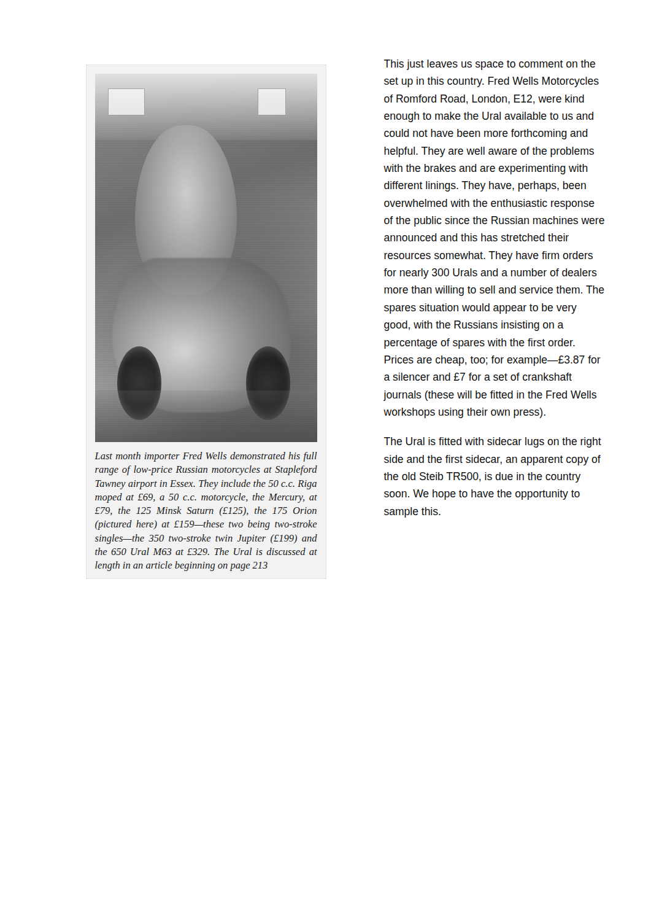Last month importer Fred Wells demonstrated his full range of low-price Russian motorcycles at Stapleford Tawney airport in Essex. They include the 50 c.c. Riga moped at £69, a 50 c.c. motorcycle, the Mercury, at £79, the 125 Minsk Saturn (£125), the 175 Orion (pictured here) at £159—these two being two-stroke singles—the 350 two-stroke twin Jupiter (£199) and the 650 Ural M63 at £329. The Ural is discussed at length in an article beginning on page 213
This just leaves us space to comment on the set up in this country. Fred Wells Motorcycles of Romford Road, London, E12, were kind enough to make the Ural available to us and could not have been more forthcoming and helpful. They are well aware of the problems with the brakes and are experimenting with different linings. They have, perhaps, been overwhelmed with the enthusiastic response of the public since the Russian machines were announced and this has stretched their resources somewhat. They have firm orders for nearly 300 Urals and a number of dealers more than willing to sell and service them. The spares situation would appear to be very good, with the Russians insisting on a percentage of spares with the first order. Prices are cheap, too; for example—£3.87 for a silencer and £7 for a set of crankshaft journals (these will be fitted in the Fred Wells workshops using their own press).
The Ural is fitted with sidecar lugs on the right side and the first sidecar, an apparent copy of the old Steib TR500, is due in the country soon. We hope to have the opportunity to sample this.